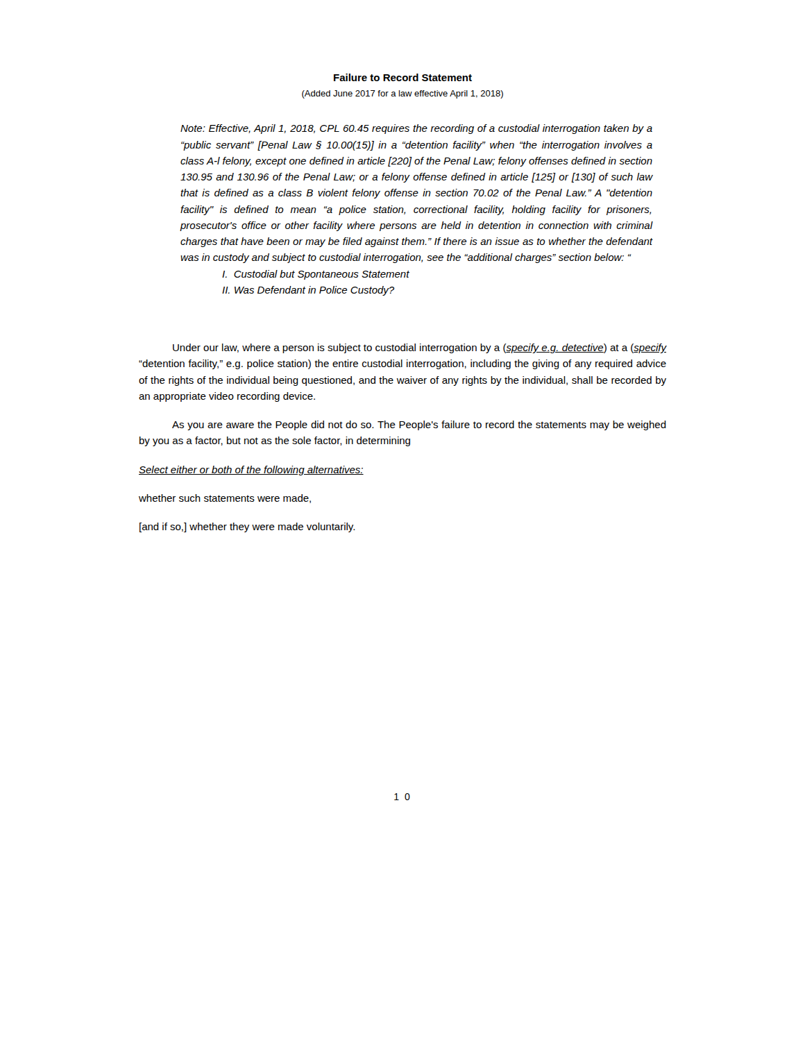Failure to Record Statement
(Added June 2017 for a law effective April 1, 2018)
Note: Effective, April 1, 2018, CPL 60.45 requires the recording of a custodial interrogation taken by a “public servant” [Penal Law § 10.00(15)] in a “detention facility” when “the interrogation involves a class A-l felony, except one defined in article [220] of the Penal Law; felony offenses defined in section 130.95 and 130.96 of the Penal Law; or a felony offense defined in article [125] or [130] of such law that is defined as a class B violent felony offense in section 70.02 of the Penal Law.” A "detention facility" is defined to mean “a police station, correctional facility, holding facility for prisoners, prosecutor's office or other facility where persons are held in detention in connection with criminal charges that have been or may be filed against them.” If there is an issue as to whether the defendant was in custody and subject to custodial interrogation, see the “additional charges” section below: “
I. Custodial but Spontaneous Statement
II. Was Defendant in Police Custody?
Under our law, where a person is subject to custodial interrogation by a (specify e.g. detective) at a (specify “detention facility,” e.g. police station) the entire custodial interrogation, including the giving of any required advice of the rights of the individual being questioned, and the waiver of any rights by the individual, shall be recorded by an appropriate video recording device.
As you are aware the People did not do so. The People's failure to record the statements may be weighed by you as a factor, but not as the sole factor, in determining
Select either or both of the following alternatives:
whether such statements were made,
[and if so,] whether they were made voluntarily.
1 0